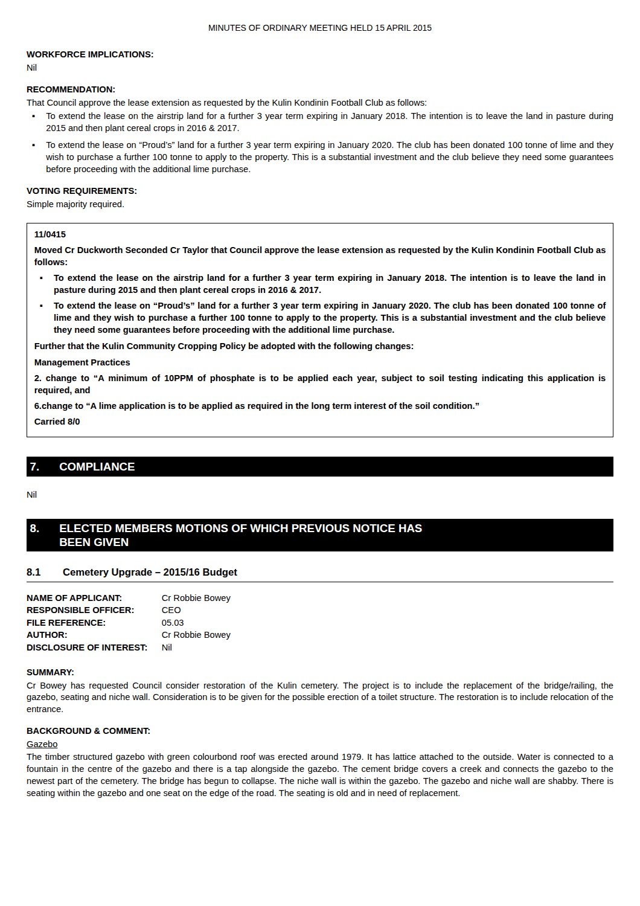MINUTES OF ORDINARY MEETING HELD 15 APRIL 2015
Workforce Implications:
Nil
Recommendation:
That Council approve the lease extension as requested by the Kulin Kondinin Football Club as follows:
To extend the lease on the airstrip land for a further 3 year term expiring in January 2018. The intention is to leave the land in pasture during 2015 and then plant cereal crops in 2016 & 2017.
To extend the lease on “Proud’s” land for a further 3 year term expiring in January 2020. The club has been donated 100 tonne of lime and they wish to purchase a further 100 tonne to apply to the property. This is a substantial investment and the club believe they need some guarantees before proceeding with the additional lime purchase.
Voting Requirements:
Simple majority required.
11/0415
Moved Cr Duckworth Seconded Cr Taylor that Council approve the lease extension as requested by the Kulin Kondinin Football Club as follows:
To extend the lease on the airstrip land for a further 3 year term expiring in January 2018. The intention is to leave the land in pasture during 2015 and then plant cereal crops in 2016 & 2017.
To extend the lease on “Proud’s” land for a further 3 year term expiring in January 2020. The club has been donated 100 tonne of lime and they wish to purchase a further 100 tonne to apply to the property. This is a substantial investment and the club believe they need some guarantees before proceeding with the additional lime purchase.
Further that the Kulin Community Cropping Policy be adopted with the following changes:
Management Practices
2. change to “A minimum of 10PPM of phosphate is to be applied each year, subject to soil testing indicating this application is required, and
6.change to “A lime application is to be applied as required in the long term interest of the soil condition.”
Carried 8/0
7. COMPLIANCE
Nil
8. ELECTED MEMBERS MOTIONS OF WHICH PREVIOUS NOTICE HASBEEN GIVEN
8.1 Cemetery Upgrade – 2015/16 Budget
| Name of Applicant: | Cr Robbie Bowey |
| Responsible Officer: | CEO |
| File Reference: | 05.03 |
| Author: | Cr Robbie Bowey |
| Disclosure of Interest: | Nil |
Summary:
Cr Bowey has requested Council consider restoration of the Kulin cemetery. The project is to include the replacement of the bridge/railing, the gazebo, seating and niche wall. Consideration is to be given for the possible erection of a toilet structure. The restoration is to include relocation of the entrance.
Background & Comment:
Gazebo
The timber structured gazebo with green colourbond roof was erected around 1979. It has lattice attached to the outside. Water is connected to a fountain in the centre of the gazebo and there is a tap alongside the gazebo. The cement bridge covers a creek and connects the gazebo to the newest part of the cemetery. The bridge has begun to collapse. The niche wall is within the gazebo. The gazebo and niche wall are shabby. There is seating within the gazebo and one seat on the edge of the road. The seating is old and in need of replacement.